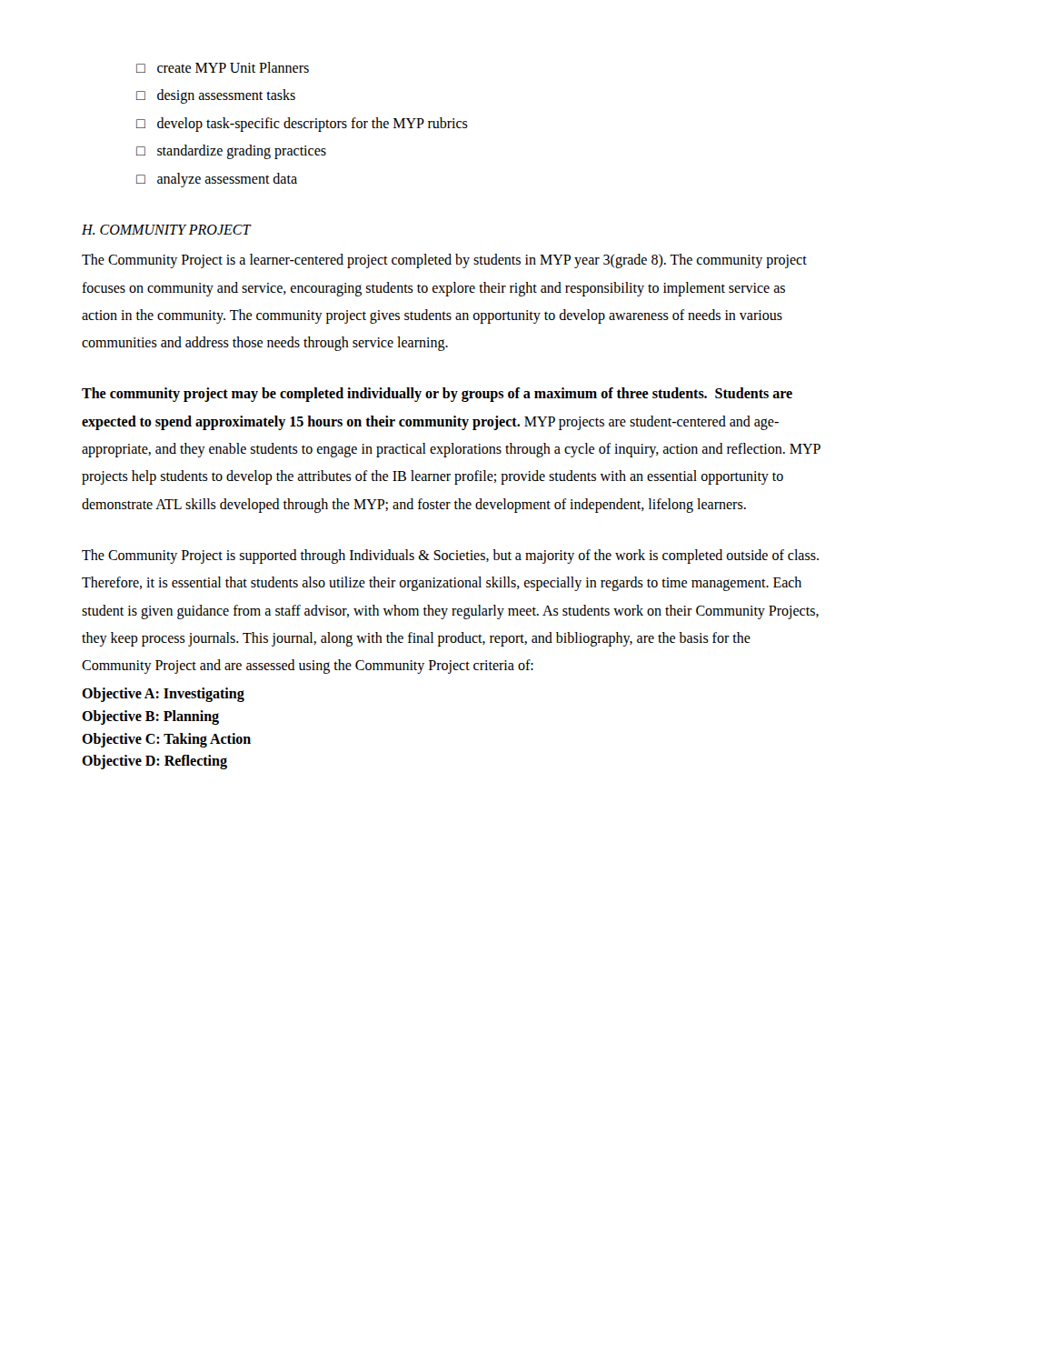create MYP Unit Planners
design assessment tasks
develop task-specific descriptors for the MYP rubrics
standardize grading practices
analyze assessment data
H. COMMUNITY PROJECT
The Community Project is a learner-centered project completed by students in MYP year 3(grade 8). The community project focuses on community and service, encouraging students to explore their right and responsibility to implement service as action in the community. The community project gives students an opportunity to develop awareness of needs in various communities and address those needs through service learning.
The community project may be completed individually or by groups of a maximum of three students. Students are expected to spend approximately 15 hours on their community project. MYP projects are student-centered and age-appropriate, and they enable students to engage in practical explorations through a cycle of inquiry, action and reflection. MYP projects help students to develop the attributes of the IB learner profile; provide students with an essential opportunity to demonstrate ATL skills developed through the MYP; and foster the development of independent, lifelong learners.
The Community Project is supported through Individuals & Societies, but a majority of the work is completed outside of class. Therefore, it is essential that students also utilize their organizational skills, especially in regards to time management. Each student is given guidance from a staff advisor, with whom they regularly meet. As students work on their Community Projects, they keep process journals. This journal, along with the final product, report, and bibliography, are the basis for the Community Project and are assessed using the Community Project criteria of:
Objective A: Investigating
Objective B: Planning
Objective C: Taking Action
Objective D: Reflecting